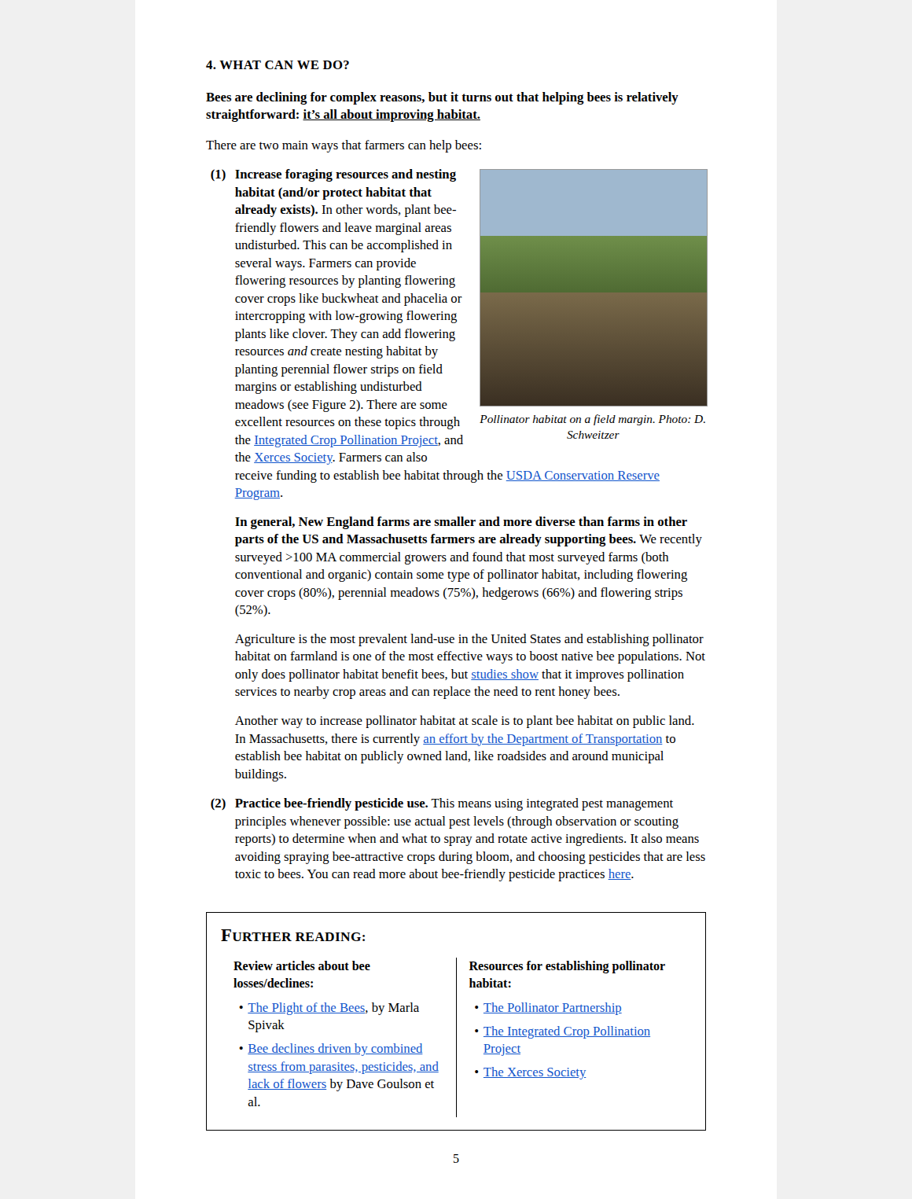4. WHAT CAN WE DO?
Bees are declining for complex reasons, but it turns out that helping bees is relatively straightforward: it’s all about improving habitat.
There are two main ways that farmers can help bees:
(1)
Pollinator habitat on a field margin. Photo: D. Schweitzer
Increase foraging resources and nesting habitat (and/or protect habitat that already exists). In other words, plant bee-friendly flowers and leave marginal areas undisturbed. This can be accomplished in several ways. Farmers can provide flowering resources by planting flowering cover crops like buckwheat and phacelia or intercropping with low-growing flowering plants like clover. They can add flowering resources and create nesting habitat by planting perennial flower strips on field margins or establishing undisturbed meadows (see Figure 2). There are some excellent resources on these topics through the Integrated Crop Pollination Project, and the Xerces Society. Farmers can also receive funding to establish bee habitat through the USDA Conservation Reserve Program.
In general, New England farms are smaller and more diverse than farms in other parts of the US and Massachusetts farmers are already supporting bees. We recently surveyed >100 MA commercial growers and found that most surveyed farms (both conventional and organic) contain some type of pollinator habitat, including flowering cover crops (80%), perennial meadows (75%), hedgerows (66%) and flowering strips (52%).
Agriculture is the most prevalent land-use in the United States and establishing pollinator habitat on farmland is one of the most effective ways to boost native bee populations. Not only does pollinator habitat benefit bees, but studies show that it improves pollination services to nearby crop areas and can replace the need to rent honey bees.
Another way to increase pollinator habitat at scale is to plant bee habitat on public land. In Massachusetts, there is currently an effort by the Department of Transportation to establish bee habitat on publicly owned land, like roadsides and around municipal buildings.
(2)
Practice bee-friendly pesticide use. This means using integrated pest management principles whenever possible: use actual pest levels (through observation or scouting reports) to determine when and what to spray and rotate active ingredients. It also means avoiding spraying bee-attractive crops during bloom, and choosing pesticides that are less toxic to bees. You can read more about bee-friendly pesticide practices here.
FURTHER READING:
Review articles about bee losses/declines:
The Plight of the Bees, by Marla Spivak
Bee declines driven by combined stress from parasites, pesticides, and lack of flowers by Dave Goulson et al.
Resources for establishing pollinator habitat:
The Pollinator Partnership
The Integrated Crop Pollination Project
The Xerces Society
5